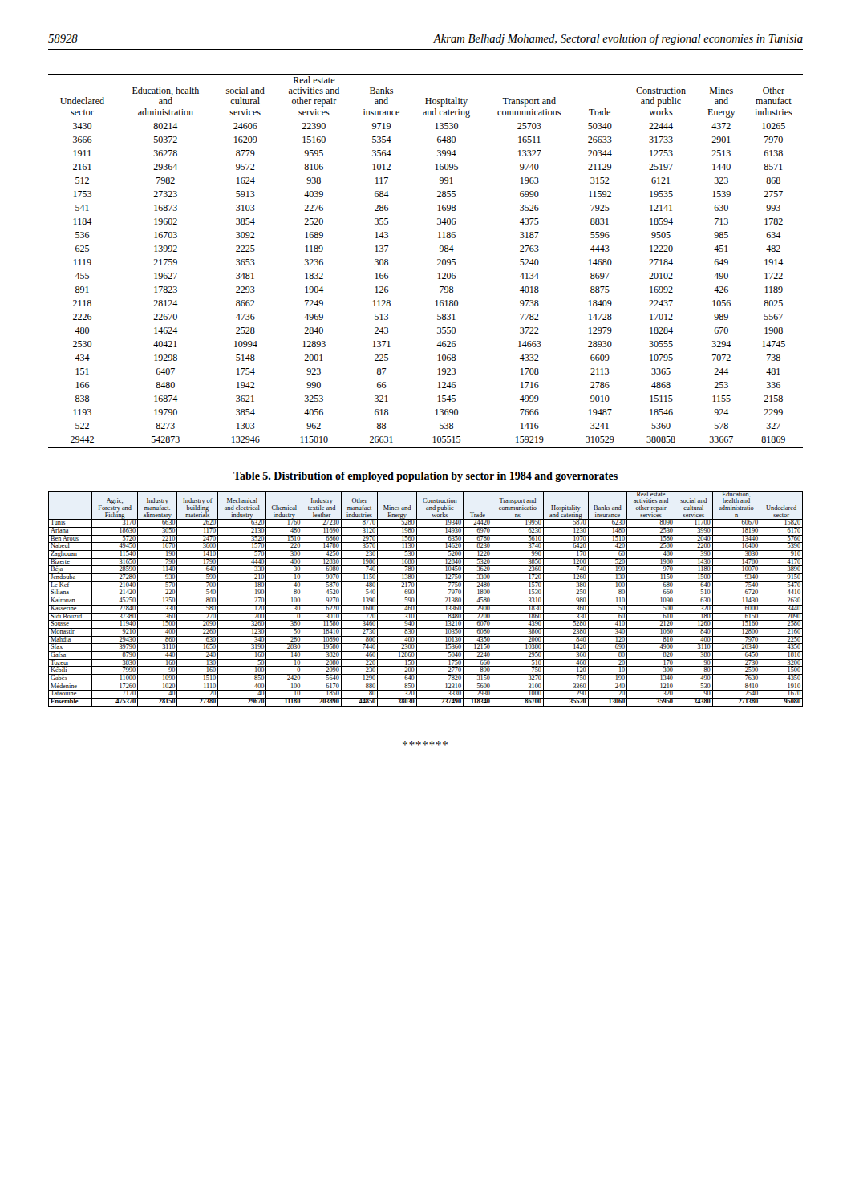58928 Akram Belhadj Mohamed, Sectoral evolution of regional economies in Tunisia
| Undeclared sector | Education, health and administration | social and cultural services | Real estate activities and other repair services | Banks and insurance | Hospitality and catering | Transport and communications | Trade | Construction and public works | Mines and Energy | Other manufact industries |
| --- | --- | --- | --- | --- | --- | --- | --- | --- | --- | --- |
| 3430 | 80214 | 24606 | 22390 | 9719 | 13530 | 25703 | 50340 | 22444 | 4372 | 10265 |
| 3666 | 50372 | 16209 | 15160 | 5354 | 6480 | 16511 | 26633 | 31733 | 2901 | 7970 |
| 1911 | 36278 | 8779 | 9595 | 3564 | 3994 | 13327 | 20344 | 12753 | 2513 | 6138 |
| 2161 | 29364 | 9572 | 8106 | 1012 | 16095 | 9740 | 21129 | 25197 | 1440 | 8571 |
| 512 | 7982 | 1624 | 938 | 117 | 991 | 1963 | 3152 | 6121 | 323 | 868 |
| 1753 | 27323 | 5913 | 4039 | 684 | 2855 | 6990 | 11592 | 19535 | 1539 | 2757 |
| 541 | 16873 | 3103 | 2276 | 286 | 1698 | 3526 | 7925 | 12141 | 630 | 993 |
| 1184 | 19602 | 3854 | 2520 | 355 | 3406 | 4375 | 8831 | 18594 | 713 | 1782 |
| 536 | 16703 | 3092 | 1689 | 143 | 1186 | 3187 | 5596 | 9505 | 985 | 634 |
| 625 | 13992 | 2225 | 1189 | 137 | 984 | 2763 | 4443 | 12220 | 451 | 482 |
| 1119 | 21759 | 3653 | 3236 | 308 | 2095 | 5240 | 14680 | 27184 | 649 | 1914 |
| 455 | 19627 | 3481 | 1832 | 166 | 1206 | 4134 | 8697 | 20102 | 490 | 1722 |
| 891 | 17823 | 2293 | 1904 | 126 | 798 | 4018 | 8875 | 16992 | 426 | 1189 |
| 2118 | 28124 | 8662 | 7249 | 1128 | 16180 | 9738 | 18409 | 22437 | 1056 | 8025 |
| 2226 | 22670 | 4736 | 4969 | 513 | 5831 | 7782 | 14728 | 17012 | 989 | 5567 |
| 480 | 14624 | 2528 | 2840 | 243 | 3550 | 3722 | 12979 | 18284 | 670 | 1908 |
| 2530 | 40421 | 10994 | 12893 | 1371 | 4626 | 14663 | 28930 | 30555 | 3294 | 14745 |
| 434 | 19298 | 5148 | 2001 | 225 | 1068 | 4332 | 6609 | 10795 | 7072 | 738 |
| 151 | 6407 | 1754 | 923 | 87 | 1923 | 1708 | 2113 | 3365 | 244 | 481 |
| 166 | 8480 | 1942 | 990 | 66 | 1246 | 1716 | 2786 | 4868 | 253 | 336 |
| 838 | 16874 | 3621 | 3253 | 321 | 1545 | 4999 | 9010 | 15115 | 1155 | 2158 |
| 1193 | 19790 | 3854 | 4056 | 618 | 13690 | 7666 | 19487 | 18546 | 924 | 2299 |
| 522 | 8273 | 1303 | 962 | 88 | 538 | 1416 | 3241 | 5360 | 578 | 327 |
| 29442 | 542873 | 132946 | 115010 | 26631 | 105515 | 159219 | 310529 | 380858 | 33667 | 81869 |
Table 5. Distribution of employed population by sector in 1984 and governorates
| | Agric, Forestry and Fishing | Industry manufact. alimentary | Industry of building materials | Mechanical and electrical industry | Chemical industry | Industry textile and leather | Other manufact industries | Mines and Energy | Construction and public works | Trade | Transport and communicatio ns | Hospitality and catering | Banks and insurance | Real estate activities and other repair services | social and cultural services | Education, health and administratio n | Undeclared sector |
| --- | --- | --- | --- | --- | --- | --- | --- | --- | --- | --- | --- | --- | --- | --- | --- | --- | --- |
| Tunis | 3170 | 6630 | 2620 | 6320 | 1760 | 27230 | 8770 | 5280 | 19340 | 24420 | 19950 | 5870 | 6230 | 8090 | 11700 | 60670 | 15820 |
| Ariana | 18630 | 3050 | 1170 | 2130 | 480 | 11690 | 3120 | 1980 | 14930 | 6970 | 6230 | 1230 | 1480 | 2530 | 3990 | 18190 | 6170 |
| Ben Arous | 5720 | 2210 | 2470 | 3520 | 1510 | 6860 | 2970 | 1560 | 6350 | 6780 | 5610 | 1070 | 1510 | 1580 | 2040 | 13440 | 5760 |
| Nabeul | 49450 | 1670 | 3600 | 1570 | 220 | 14780 | 3570 | 1130 | 14620 | 8230 | 3740 | 6420 | 420 | 2580 | 2200 | 16400 | 5390 |
| Zaghouan | 11540 | 190 | 1410 | 570 | 300 | 4250 | 230 | 530 | 5200 | 1220 | 990 | 170 | 60 | 480 | 390 | 3830 | 910 |
| Bizerte | 31650 | 790 | 1790 | 4440 | 400 | 12830 | 1980 | 1680 | 12840 | 5320 | 3850 | 1200 | 520 | 1980 | 1430 | 14780 | 4170 |
| Béja | 28590 | 1140 | 640 | 330 | 30 | 6980 | 740 | 780 | 10450 | 3620 | 2360 | 740 | 190 | 970 | 1180 | 10070 | 3890 |
| Jendouba | 27280 | 930 | 590 | 210 | 10 | 9070 | 1150 | 1380 | 12750 | 3300 | 1720 | 1260 | 130 | 1150 | 1500 | 9340 | 9150 |
| Le Kef | 21040 | 570 | 700 | 180 | 40 | 5870 | 480 | 2170 | 7750 | 2480 | 1570 | 380 | 100 | 680 | 640 | 7540 | 5470 |
| Siliana | 21420 | 220 | 540 | 190 | 80 | 4520 | 540 | 690 | 7970 | 1800 | 1530 | 250 | 80 | 660 | 510 | 6720 | 4410 |
| Kairouan | 45250 | 1350 | 800 | 270 | 100 | 9270 | 1390 | 590 | 21380 | 4580 | 3310 | 980 | 110 | 1090 | 630 | 11430 | 2630 |
| Kasserine | 27840 | 330 | 580 | 120 | 30 | 6220 | 1600 | 460 | 13360 | 2900 | 1830 | 360 | 50 | 500 | 320 | 6000 | 3440 |
| Sidi Bouzid | 37380 | 360 | 270 | 200 | 0 | 3010 | 720 | 310 | 8480 | 2200 | 1860 | 330 | 60 | 610 | 180 | 6150 | 2090 |
| Sousse | 11940 | 1500 | 2090 | 3260 | 380 | 11580 | 3460 | 940 | 13210 | 6070 | 4390 | 5280 | 410 | 2120 | 1260 | 15160 | 2580 |
| Monastir | 9210 | 400 | 2260 | 1230 | 50 | 18410 | 2730 | 830 | 10350 | 6080 | 3800 | 2380 | 340 | 1060 | 840 | 12800 | 2160 |
| Mahdia | 29430 | 860 | 630 | 340 | 280 | 10890 | 800 | 400 | 10130 | 4350 | 2000 | 840 | 120 | 810 | 400 | 7970 | 2250 |
| Sfax | 39790 | 3110 | 1650 | 3190 | 2830 | 19580 | 7440 | 2300 | 15360 | 12150 | 10380 | 1420 | 690 | 4900 | 3110 | 20340 | 4350 |
| Gafsa | 8790 | 440 | 240 | 160 | 140 | 3820 | 460 | 12860 | 5040 | 2240 | 2950 | 360 | 80 | 820 | 380 | 6450 | 1810 |
| Tozeur | 3830 | 160 | 130 | 50 | 10 | 2080 | 220 | 150 | 1750 | 660 | 510 | 460 | 20 | 170 | 90 | 2730 | 3200 |
| Kébili | 7990 | 90 | 160 | 100 | 0 | 2090 | 230 | 200 | 2770 | 890 | 750 | 120 | 10 | 300 | 80 | 2590 | 1500 |
| Gabès | 11000 | 1090 | 1510 | 850 | 2420 | 5640 | 1290 | 640 | 7820 | 3150 | 3270 | 750 | 190 | 1340 | 490 | 7630 | 4350 |
| Médenine | 17260 | 1020 | 1110 | 400 | 100 | 6170 | 880 | 850 | 12310 | 5600 | 3100 | 3360 | 240 | 1210 | 530 | 8410 | 1910 |
| Tataouine | 7170 | 40 | 20 | 40 | 10 | 1850 | 80 | 320 | 3330 | 2930 | 1000 | 290 | 20 | 320 | 90 | 2540 | 1670 |
| Ensemble | 475370 | 28150 | 27380 | 29670 | 11180 | 203890 | 44850 | 38030 | 237490 | 118340 | 86700 | 35520 | 13060 | 35950 | 34380 | 271380 | 95080 |
*******